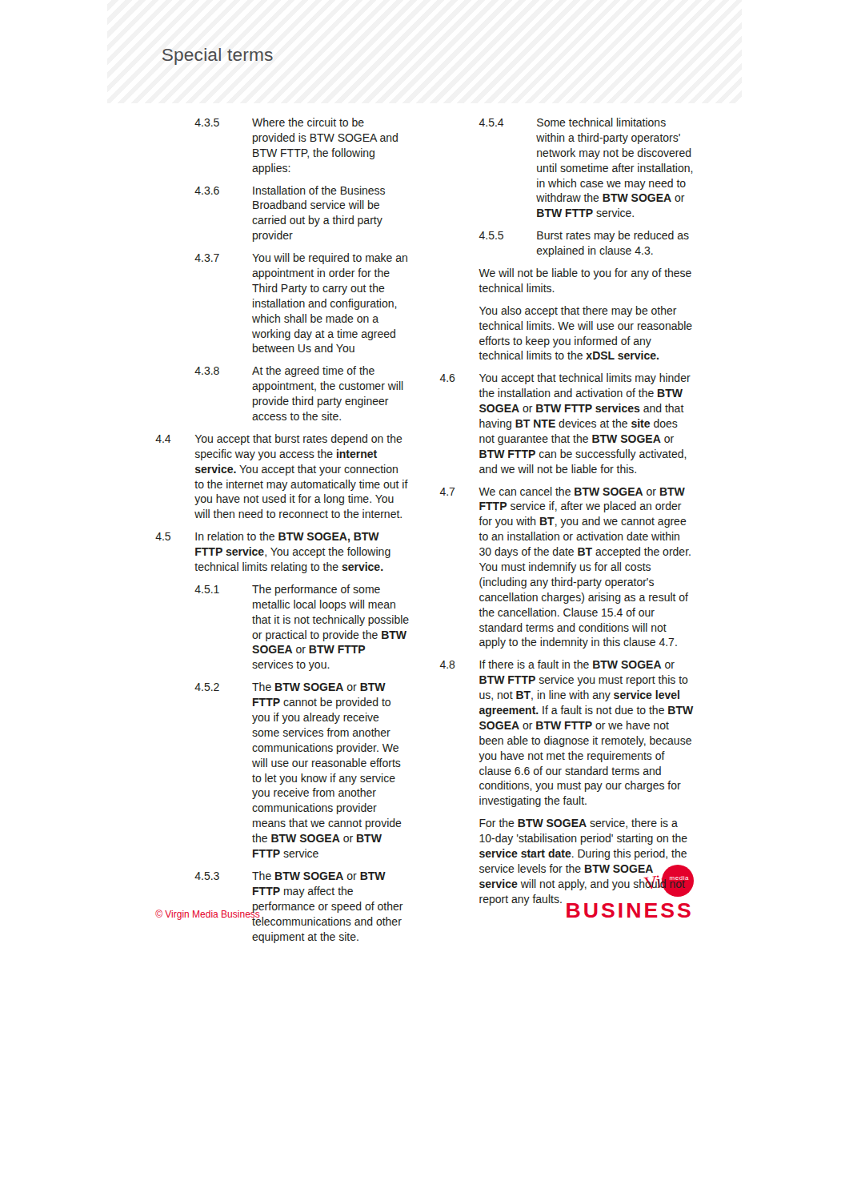Special terms
4.3.5
Where the circuit to be provided is BTW SOGEA and BTW FTTP, the following applies:
4.3.6
Installation of the Business Broadband service will be carried out by a third party provider
4.3.7
You will be required to make an appointment in order for the Third Party to carry out the installation and configuration, which shall be made on a working day at a time agreed between Us and You
4.3.8
At the agreed time of the appointment, the customer will provide third party engineer access to the site.
4.4
You accept that burst rates depend on the specific way you access the internet service. You accept that your connection to the internet may automatically time out if you have not used it for a long time. You will then need to reconnect to the internet.
4.5
In relation to the BTW SOGEA, BTW FTTP service, You accept the following technical limits relating to the service.
4.5.1
The performance of some metallic local loops will mean that it is not technically possible or practical to provide the BTW SOGEA or BTW FTTP services to you.
4.5.2
The BTW SOGEA or BTW FTTP cannot be provided to you if you already receive some services from another communications provider. We will use our reasonable efforts to let you know if any service you receive from another communications provider means that we cannot provide the BTW SOGEA or BTW FTTP service
4.5.3
The BTW SOGEA or BTW FTTP may affect the performance or speed of other telecommunications and other equipment at the site.
4.5.4
Some technical limitations within a third-party operators' network may not be discovered until sometime after installation, in which case we may need to withdraw the BTW SOGEA or BTW FTTP service.
4.5.5
Burst rates may be reduced as explained in clause 4.3.
We will not be liable to you for any of these technical limits.
You also accept that there may be other technical limits. We will use our reasonable efforts to keep you informed of any technical limits to the xDSL service.
4.6
You accept that technical limits may hinder the installation and activation of the BTW SOGEA or BTW FTTP services and that having BT NTE devices at the site does not guarantee that the BTW SOGEA or BTW FTTP can be successfully activated, and we will not be liable for this.
4.7
We can cancel the BTW SOGEA or BTW FTTP service if, after we placed an order for you with BT, you and we cannot agree to an installation or activation date within 30 days of the date BT accepted the order. You must indemnify us for all costs (including any third-party operator's cancellation charges) arising as a result of the cancellation. Clause 15.4 of our standard terms and conditions will not apply to the indemnity in this clause 4.7.
4.8
If there is a fault in the BTW SOGEA or BTW FTTP service you must report this to us, not BT, in line with any service level agreement. If a fault is not due to the BTW SOGEA or BTW FTTP or we have not been able to diagnose it remotely, because you have not met the requirements of clause 6.6 of our standard terms and conditions, you must pay our charges for investigating the fault.
For the BTW SOGEA service, there is a 10-day 'stabilisation period' starting on the service start date. During this period, the service levels for the BTW SOGEA service will not apply, and you should not report any faults.
© Virgin Media Business
Virgin
media
BUSINESS